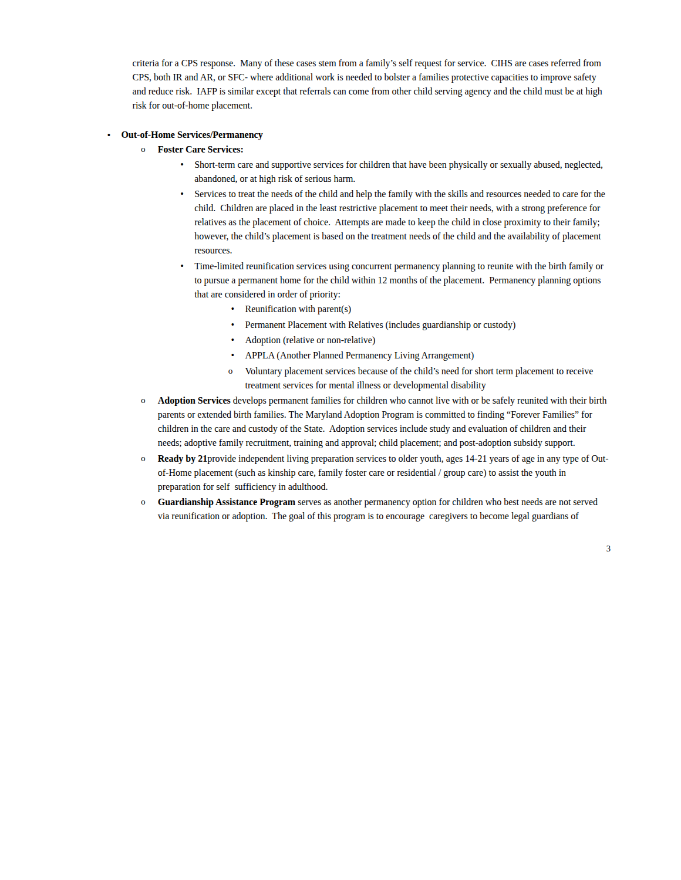criteria for a CPS response. Many of these cases stem from a family’s self request for service. CIHS are cases referred from CPS, both IR and AR, or SFC- where additional work is needed to bolster a families protective capacities to improve safety and reduce risk. IAFP is similar except that referrals can come from other child serving agency and the child must be at high risk for out-of-home placement.
Out-of-Home Services/Permanency
Foster Care Services:
Short-term care and supportive services for children that have been physically or sexually abused, neglected, abandoned, or at high risk of serious harm.
Services to treat the needs of the child and help the family with the skills and resources needed to care for the child. Children are placed in the least restrictive placement to meet their needs, with a strong preference for relatives as the placement of choice. Attempts are made to keep the child in close proximity to their family; however, the child’s placement is based on the treatment needs of the child and the availability of placement resources.
Time-limited reunification services using concurrent permanency planning to reunite with the birth family or to pursue a permanent home for the child within 12 months of the placement. Permanency planning options that are considered in order of priority:
Reunification with parent(s)
Permanent Placement with Relatives (includes guardianship or custody)
Adoption (relative or non-relative)
APPLA (Another Planned Permanency Living Arrangement)
Voluntary placement services because of the child’s need for short term placement to receive treatment services for mental illness or developmental disability
Adoption Services develops permanent families for children who cannot live with or be safely reunited with their birth parents or extended birth families. The Maryland Adoption Program is committed to finding “Forever Families” for children in the care and custody of the State. Adoption services include study and evaluation of children and their needs; adoptive family recruitment, training and approval; child placement; and post-adoption subsidy support.
Ready by 21provide independent living preparation services to older youth, ages 14-21 years of age in any type of Out-of-Home placement (such as kinship care, family foster care or residential / group care) to assist the youth in preparation for self sufficiency in adulthood.
Guardianship Assistance Program serves as another permanency option for children who best needs are not served via reunification or adoption. The goal of this program is to encourage caregivers to become legal guardians of
3